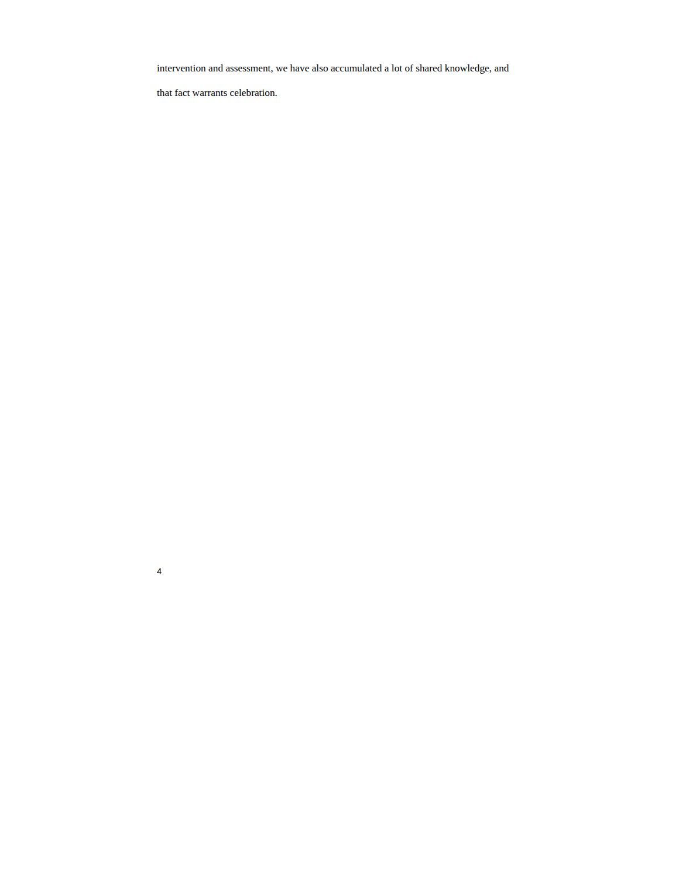intervention and assessment, we have also accumulated a lot of shared knowledge, and that fact warrants celebration.
4